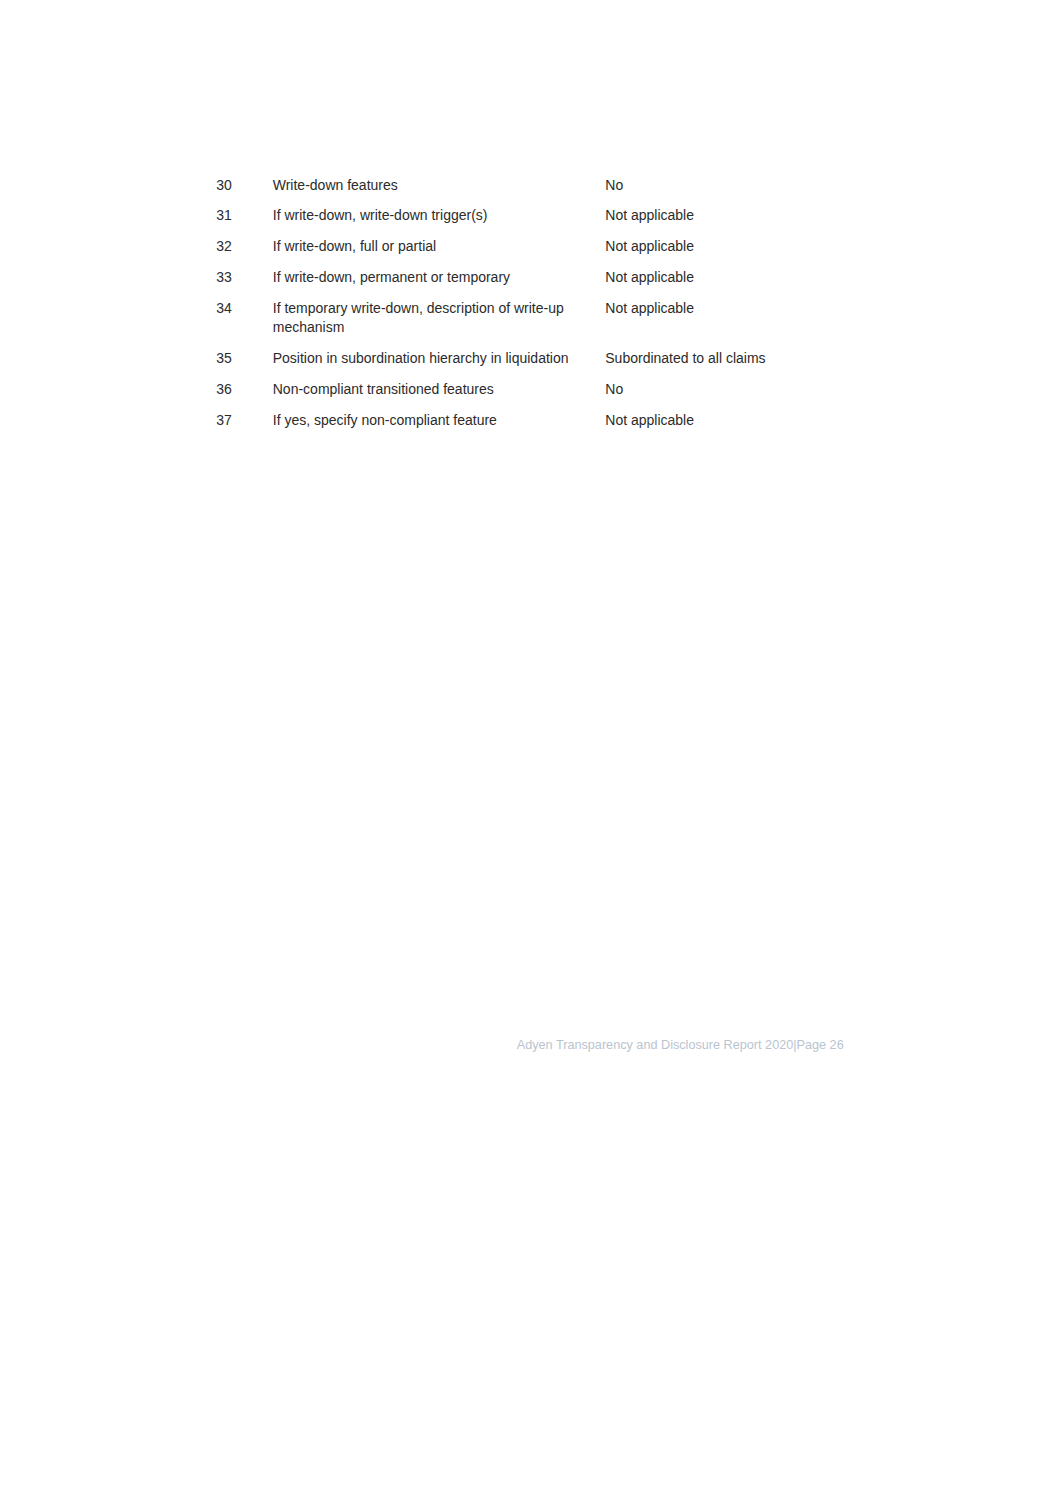| 30 | Write-down features | No |
| 31 | If write-down, write-down trigger(s) | Not applicable |
| 32 | If write-down, full or partial | Not applicable |
| 33 | If write-down, permanent or temporary | Not applicable |
| 34 | If temporary write-down, description of write-up mechanism | Not applicable |
| 35 | Position in subordination hierarchy in liquidation | Subordinated to all claims |
| 36 | Non-compliant transitioned features | No |
| 37 | If yes, specify non-compliant feature | Not applicable |
Adyen Transparency and Disclosure Report 2020|Page 26